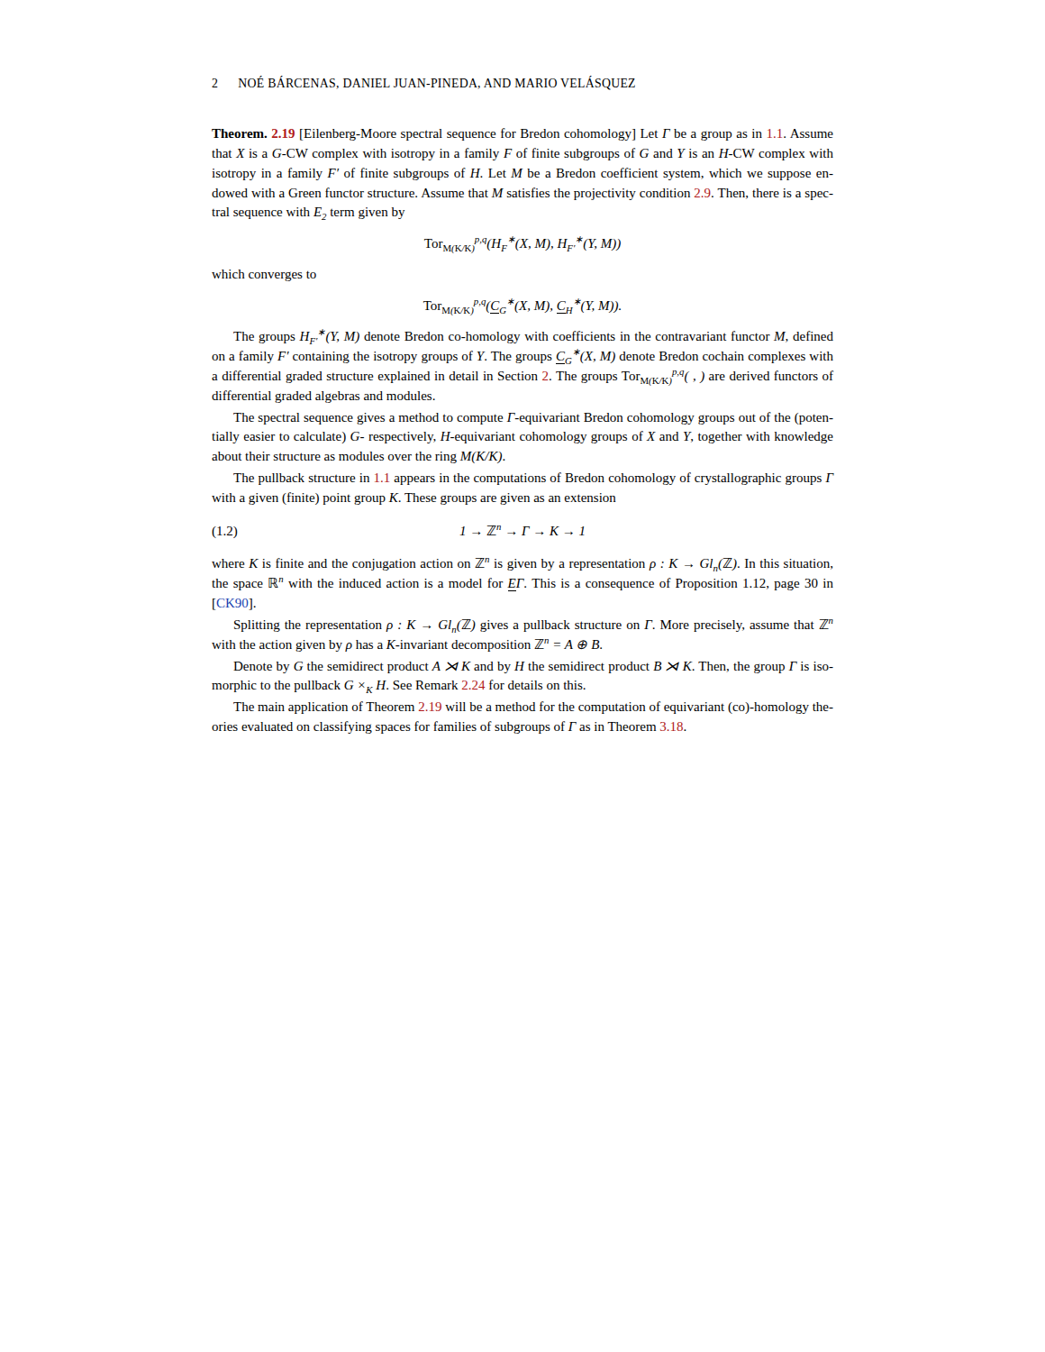2 NOÉ BÁRCENAS, DANIEL JUAN-PINEDA, AND MARIO VELÁSQUEZ
Theorem. 2.19 [Eilenberg-Moore spectral sequence for Bredon cohomology] Let Γ be a group as in 1.1. Assume that X is a G-CW complex with isotropy in a family F of finite subgroups of G and Y is an H-CW complex with isotropy in a family F′ of finite subgroups of H. Let M be a Bredon coefficient system, which we suppose endowed with a Green functor structure. Assume that M satisfies the projectivity condition 2.9. Then, there is a spectral sequence with E2 term given by
TorM(K/K)p,q(HF∗(X, M), HF′∗(Y, M))
which converges to
TorM(K/K)p,q(CG∗(X, M), CH∗(Y, M)).
The groups HF′∗(Y, M) denote Bredon co-homology with coefficients in the contravariant functor M, defined on a family F′ containing the isotropy groups of Y. The groups CG∗(X, M) denote Bredon cochain complexes with a differential graded structure explained in detail in Section 2. The groups TorM(K/K)p,q( , ) are derived functors of differential graded algebras and modules.
The spectral sequence gives a method to compute Γ-equivariant Bredon cohomology groups out of the (potentially easier to calculate) G- respectively, H-equivariant cohomology groups of X and Y, together with knowledge about their structure as modules over the ring M(K/K).
The pullback structure in 1.1 appears in the computations of Bredon cohomology of crystallographic groups Γ with a given (finite) point group K. These groups are given as an extension
(1.2) 1 → ℤn → Γ → K → 1
where K is finite and the conjugation action on ℤn is given by a representation ρ : K → Gln(ℤ). In this situation, the space ℝn with the induced action is a model for EΓ. This is a consequence of Proposition 1.12, page 30 in [CK90].
Splitting the representation ρ : K → Gln(ℤ) gives a pullback structure on Γ. More precisely, assume that ℤn with the action given by ρ has a K-invariant decomposition ℤn = A ⊕ B.
Denote by G the semidirect product A ⋊ K and by H the semidirect product B ⋊ K. Then, the group Γ is isomorphic to the pullback G ×K H. See Remark 2.24 for details on this.
The main application of Theorem 2.19 will be a method for the computation of equivariant (co)-homology theories evaluated on classifying spaces for families of subgroups of Γ as in Theorem 3.18.